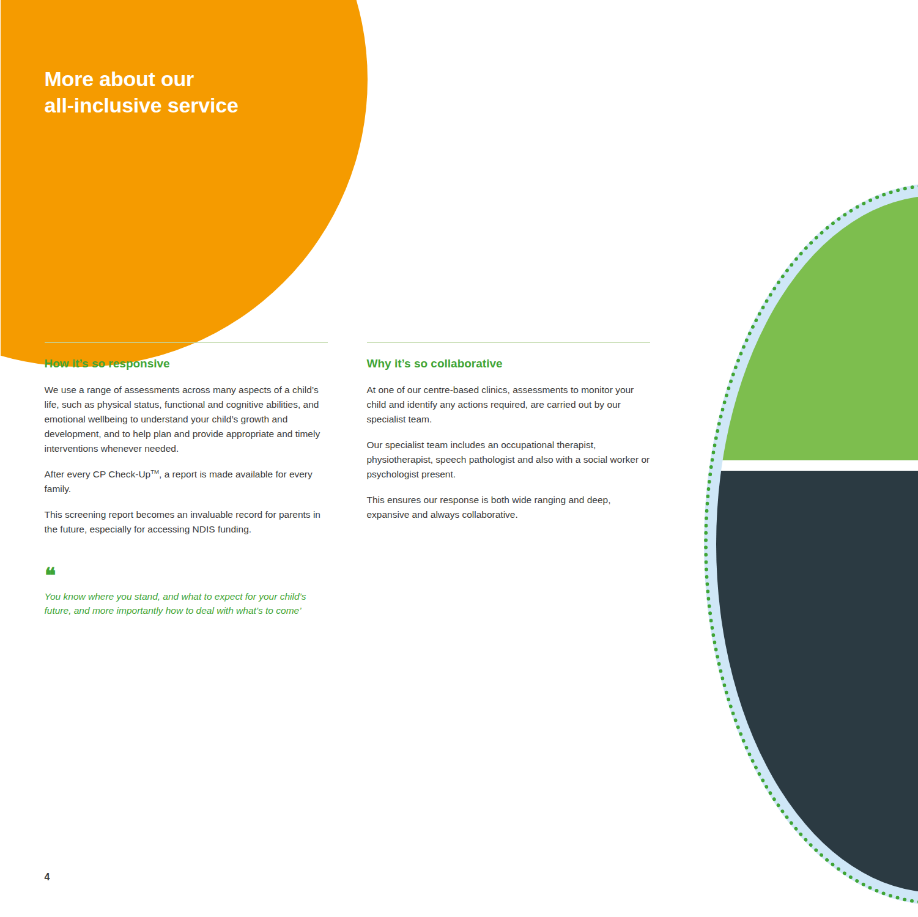More about our
all-inclusive service
How it’s so responsive
We use a range of assessments across many aspects of a child’s life, such as physical status, functional and cognitive abilities, and emotional wellbeing to understand your child’s growth and development, and to help plan and provide appropriate and timely interventions whenever needed.
After every CP Check-UpTM, a report is made available for every family.
This screening report becomes an invaluable record for parents in the future, especially for accessing NDIS funding.
❝
You know where you stand, and what to expect for your child’s future, and more importantly how to deal with what’s to come’
Why it’s so collaborative
At one of our centre-based clinics, assessments to monitor your child and identify any actions required, are carried out by our specialist team.
Our specialist team includes an occupational therapist, physiotherapist, speech pathologist and also with a social worker or psychologist present.
This ensures our response is both wide ranging and deep, expansive and always collaborative.
4